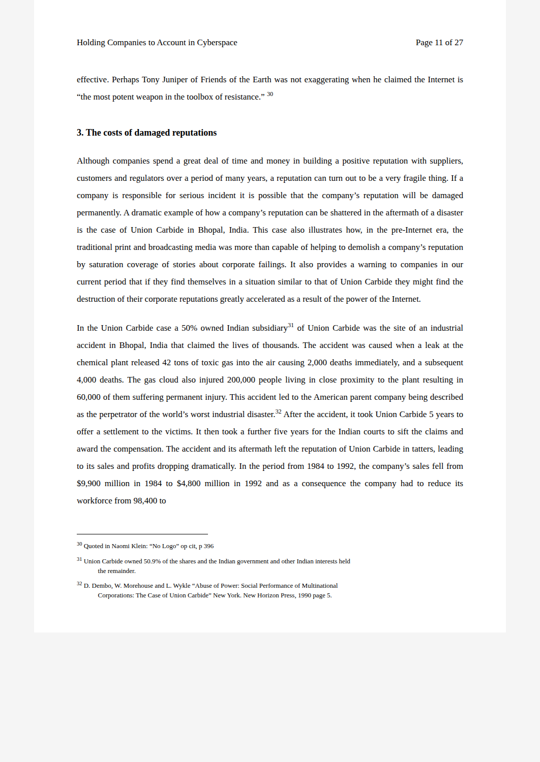Holding Companies to Account in Cyberspace Page 11 of 27
effective. Perhaps Tony Juniper of Friends of the Earth was not exaggerating when he claimed the Internet is “the most potent weapon in the toolbox of resistance.” 30
3. The costs of damaged reputations
Although companies spend a great deal of time and money in building a positive reputation with suppliers, customers and regulators over a period of many years, a reputation can turn out to be a very fragile thing. If a company is responsible for serious incident it is possible that the company’s reputation will be damaged permanently. A dramatic example of how a company’s reputation can be shattered in the aftermath of a disaster is the case of Union Carbide in Bhopal, India. This case also illustrates how, in the pre-Internet era, the traditional print and broadcasting media was more than capable of helping to demolish a company’s reputation by saturation coverage of stories about corporate failings. It also provides a warning to companies in our current period that if they find themselves in a situation similar to that of Union Carbide they might find the destruction of their corporate reputations greatly accelerated as a result of the power of the Internet.
In the Union Carbide case a 50% owned Indian subsidiary31 of Union Carbide was the site of an industrial accident in Bhopal, India that claimed the lives of thousands. The accident was caused when a leak at the chemical plant released 42 tons of toxic gas into the air causing 2,000 deaths immediately, and a subsequent 4,000 deaths. The gas cloud also injured 200,000 people living in close proximity to the plant resulting in 60,000 of them suffering permanent injury. This accident led to the American parent company being described as the perpetrator of the world’s worst industrial disaster.32 After the accident, it took Union Carbide 5 years to offer a settlement to the victims. It then took a further five years for the Indian courts to sift the claims and award the compensation. The accident and its aftermath left the reputation of Union Carbide in tatters, leading to its sales and profits dropping dramatically. In the period from 1984 to 1992, the company’s sales fell from $9,900 million in 1984 to $4,800 million in 1992 and as a consequence the company had to reduce its workforce from 98,400 to
30 Quoted in Naomi Klein: “No Logo” op cit, p 396
31 Union Carbide owned 50.9% of the shares and the Indian government and other Indian interests heldthe remainder.
32 D. Dembo, W. Morehouse and L. Wykle “Abuse of Power: Social Performance of MultinationalCorporations: The Case of Union Carbide” New York. New Horizon Press, 1990 page 5.